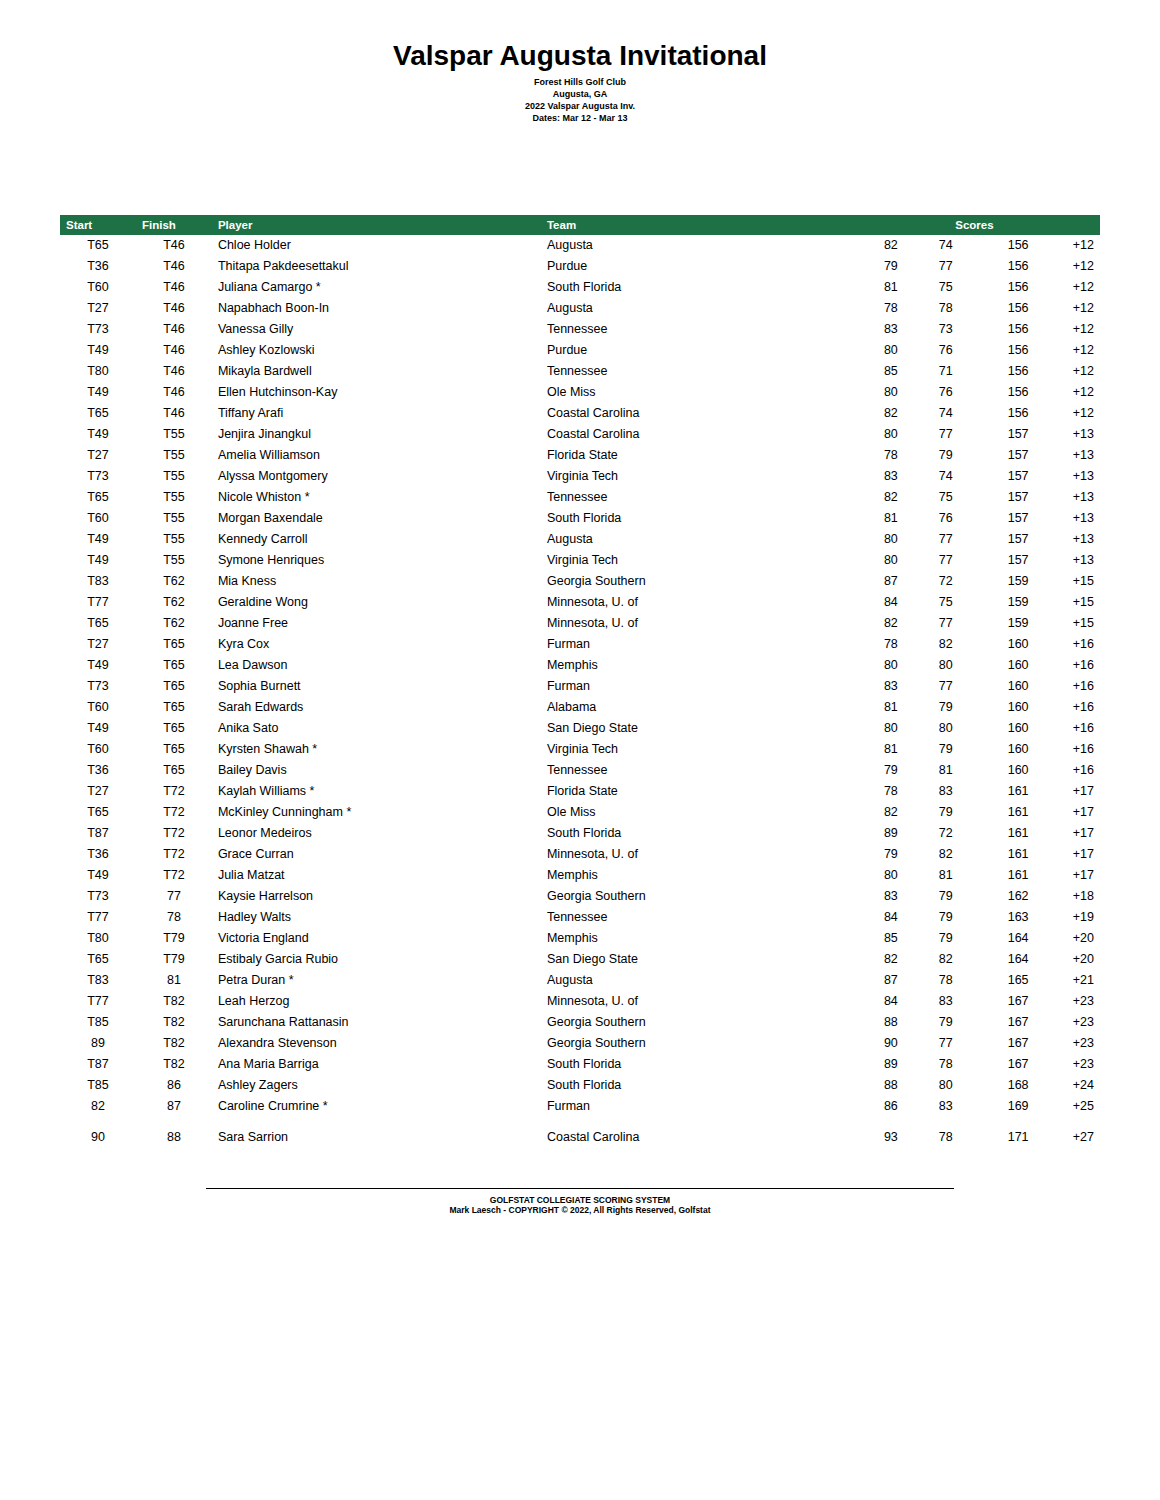Valspar Augusta Invitational
Forest Hills Golf Club
Augusta, GA
2022 Valspar Augusta Inv.
Dates: Mar 12 - Mar 13
| Start | Finish | Player | Team | Scores |
| --- | --- | --- | --- | --- |
| T65 | T46 | Chloe Holder | Augusta | 82 | 74 | 156 | +12 |
| T36 | T46 | Thitapa Pakdeesettakul | Purdue | 79 | 77 | 156 | +12 |
| T60 | T46 | Juliana Camargo * | South Florida | 81 | 75 | 156 | +12 |
| T27 | T46 | Napabhach Boon-In | Augusta | 78 | 78 | 156 | +12 |
| T73 | T46 | Vanessa Gilly | Tennessee | 83 | 73 | 156 | +12 |
| T49 | T46 | Ashley Kozlowski | Purdue | 80 | 76 | 156 | +12 |
| T80 | T46 | Mikayla Bardwell | Tennessee | 85 | 71 | 156 | +12 |
| T49 | T46 | Ellen Hutchinson-Kay | Ole Miss | 80 | 76 | 156 | +12 |
| T65 | T46 | Tiffany Arafi | Coastal Carolina | 82 | 74 | 156 | +12 |
| T49 | T55 | Jenjira Jinangkul | Coastal Carolina | 80 | 77 | 157 | +13 |
| T27 | T55 | Amelia Williamson | Florida State | 78 | 79 | 157 | +13 |
| T73 | T55 | Alyssa Montgomery | Virginia Tech | 83 | 74 | 157 | +13 |
| T65 | T55 | Nicole Whiston * | Tennessee | 82 | 75 | 157 | +13 |
| T60 | T55 | Morgan Baxendale | South Florida | 81 | 76 | 157 | +13 |
| T49 | T55 | Kennedy Carroll | Augusta | 80 | 77 | 157 | +13 |
| T49 | T55 | Symone Henriques | Virginia Tech | 80 | 77 | 157 | +13 |
| T83 | T62 | Mia Kness | Georgia Southern | 87 | 72 | 159 | +15 |
| T77 | T62 | Geraldine Wong | Minnesota, U. of | 84 | 75 | 159 | +15 |
| T65 | T62 | Joanne Free | Minnesota, U. of | 82 | 77 | 159 | +15 |
| T27 | T65 | Kyra Cox | Furman | 78 | 82 | 160 | +16 |
| T49 | T65 | Lea Dawson | Memphis | 80 | 80 | 160 | +16 |
| T73 | T65 | Sophia Burnett | Furman | 83 | 77 | 160 | +16 |
| T60 | T65 | Sarah Edwards | Alabama | 81 | 79 | 160 | +16 |
| T49 | T65 | Anika Sato | San Diego State | 80 | 80 | 160 | +16 |
| T60 | T65 | Kyrsten Shawah * | Virginia Tech | 81 | 79 | 160 | +16 |
| T36 | T65 | Bailey Davis | Tennessee | 79 | 81 | 160 | +16 |
| T27 | T72 | Kaylah Williams * | Florida State | 78 | 83 | 161 | +17 |
| T65 | T72 | McKinley Cunningham * | Ole Miss | 82 | 79 | 161 | +17 |
| T87 | T72 | Leonor Medeiros | South Florida | 89 | 72 | 161 | +17 |
| T36 | T72 | Grace Curran | Minnesota, U. of | 79 | 82 | 161 | +17 |
| T49 | T72 | Julia Matzat | Memphis | 80 | 81 | 161 | +17 |
| T73 | 77 | Kaysie Harrelson | Georgia Southern | 83 | 79 | 162 | +18 |
| T77 | 78 | Hadley Walts | Tennessee | 84 | 79 | 163 | +19 |
| T80 | T79 | Victoria England | Memphis | 85 | 79 | 164 | +20 |
| T65 | T79 | Estibaly Garcia Rubio | San Diego State | 82 | 82 | 164 | +20 |
| T83 | 81 | Petra Duran * | Augusta | 87 | 78 | 165 | +21 |
| T77 | T82 | Leah Herzog | Minnesota, U. of | 84 | 83 | 167 | +23 |
| T85 | T82 | Sarunchana Rattanasin | Georgia Southern | 88 | 79 | 167 | +23 |
| 89 | T82 | Alexandra Stevenson | Georgia Southern | 90 | 77 | 167 | +23 |
| T87 | T82 | Ana Maria Barriga | South Florida | 89 | 78 | 167 | +23 |
| T85 | 86 | Ashley Zagers | South Florida | 88 | 80 | 168 | +24 |
| 82 | 87 | Caroline Crumrine * | Furman | 86 | 83 | 169 | +25 |
| 90 | 88 | Sara Sarrion | Coastal Carolina | 93 | 78 | 171 | +27 |
GOLFSTAT COLLEGIATE SCORING SYSTEM
Mark Laesch - COPYRIGHT © 2022, All Rights Reserved, Golfstat